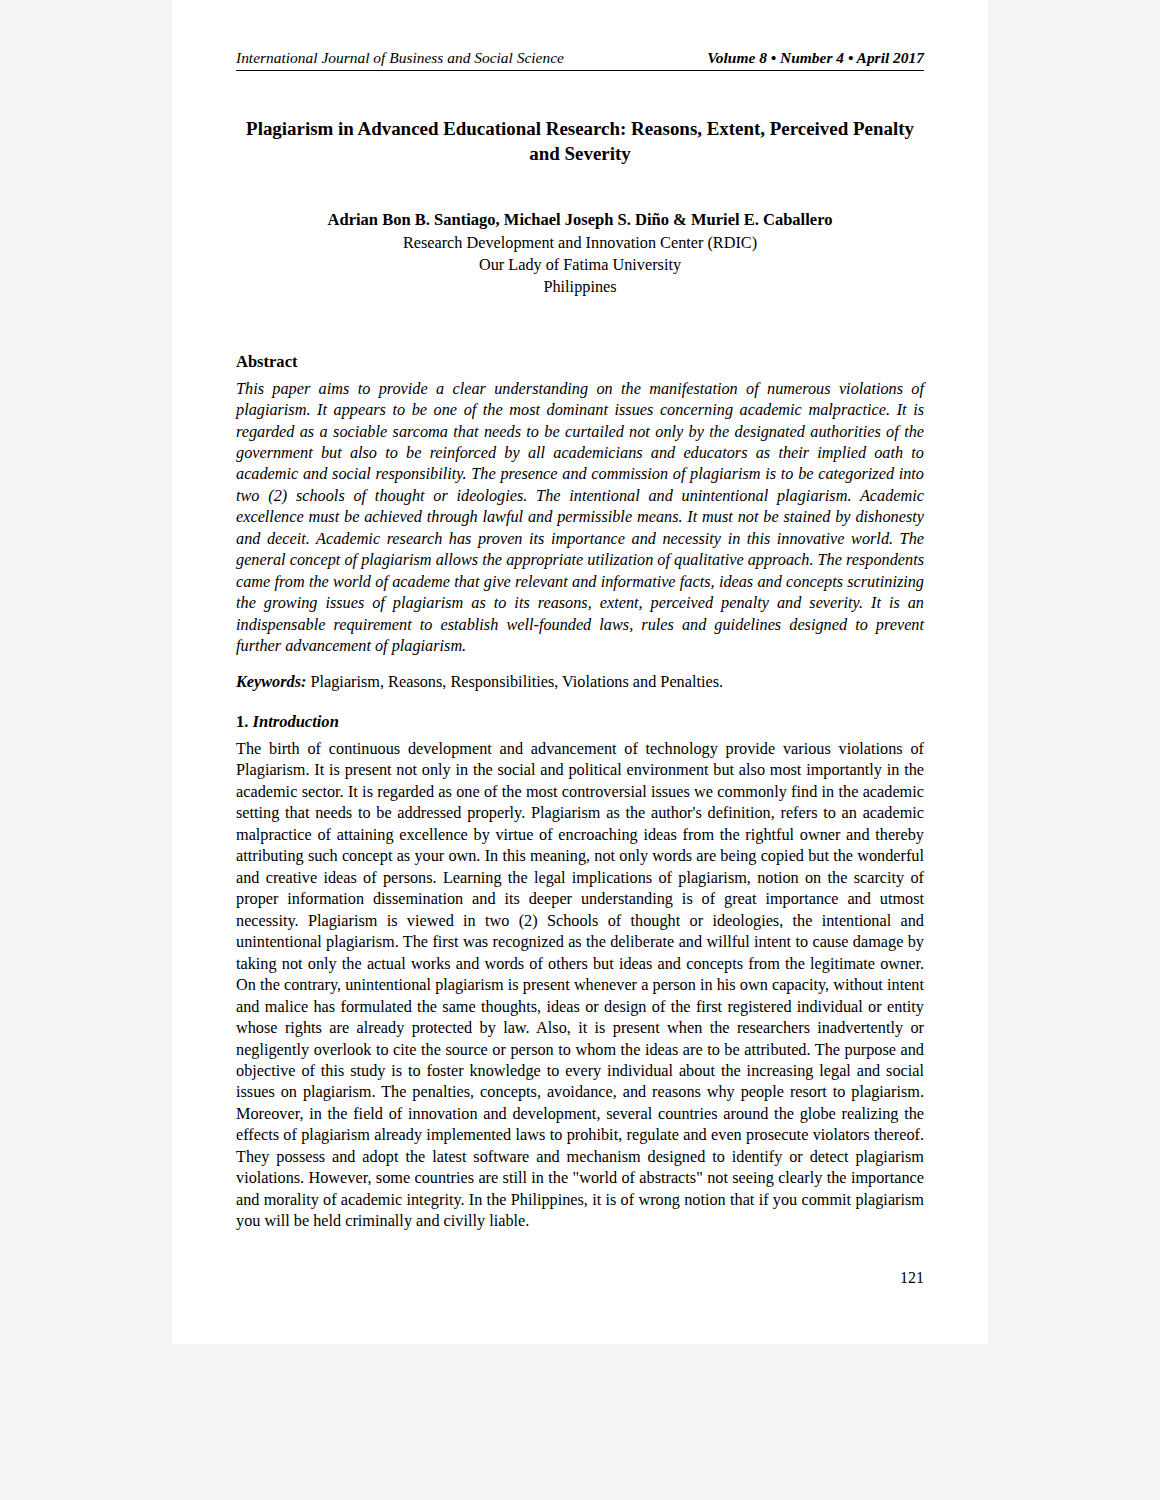International Journal of Business and Social Science Volume 8 • Number 4 • April 2017
Plagiarism in Advanced Educational Research: Reasons, Extent, Perceived Penalty
and Severity
Adrian Bon B. Santiago, Michael Joseph S. Diño & Muriel E. Caballero
Research Development and Innovation Center (RDIC)
Our Lady of Fatima University
Philippines
Abstract
This paper aims to provide a clear understanding on the manifestation of numerous violations of plagiarism. It appears to be one of the most dominant issues concerning academic malpractice. It is regarded as a sociable sarcoma that needs to be curtailed not only by the designated authorities of the government but also to be reinforced by all academicians and educators as their implied oath to academic and social responsibility. The presence and commission of plagiarism is to be categorized into two (2) schools of thought or ideologies. The intentional and unintentional plagiarism. Academic excellence must be achieved through lawful and permissible means. It must not be stained by dishonesty and deceit. Academic research has proven its importance and necessity in this innovative world. The general concept of plagiarism allows the appropriate utilization of qualitative approach. The respondents came from the world of academe that give relevant and informative facts, ideas and concepts scrutinizing the growing issues of plagiarism as to its reasons, extent, perceived penalty and severity. It is an indispensable requirement to establish well-founded laws, rules and guidelines designed to prevent further advancement of plagiarism.
Keywords: Plagiarism, Reasons, Responsibilities, Violations and Penalties.
1. Introduction
The birth of continuous development and advancement of technology provide various violations of Plagiarism. It is present not only in the social and political environment but also most importantly in the academic sector. It is regarded as one of the most controversial issues we commonly find in the academic setting that needs to be addressed properly. Plagiarism as the author's definition, refers to an academic malpractice of attaining excellence by virtue of encroaching ideas from the rightful owner and thereby attributing such concept as your own. In this meaning, not only words are being copied but the wonderful and creative ideas of persons. Learning the legal implications of plagiarism, notion on the scarcity of proper information dissemination and its deeper understanding is of great importance and utmost necessity. Plagiarism is viewed in two (2) Schools of thought or ideologies, the intentional and unintentional plagiarism. The first was recognized as the deliberate and willful intent to cause damage by taking not only the actual works and words of others but ideas and concepts from the legitimate owner. On the contrary, unintentional plagiarism is present whenever a person in his own capacity, without intent and malice has formulated the same thoughts, ideas or design of the first registered individual or entity whose rights are already protected by law. Also, it is present when the researchers inadvertently or negligently overlook to cite the source or person to whom the ideas are to be attributed. The purpose and objective of this study is to foster knowledge to every individual about the increasing legal and social issues on plagiarism. The penalties, concepts, avoidance, and reasons why people resort to plagiarism. Moreover, in the field of innovation and development, several countries around the globe realizing the effects of plagiarism already implemented laws to prohibit, regulate and even prosecute violators thereof. They possess and adopt the latest software and mechanism designed to identify or detect plagiarism violations. However, some countries are still in the "world of abstracts" not seeing clearly the importance and morality of academic integrity. In the Philippines, it is of wrong notion that if you commit plagiarism you will be held criminally and civilly liable.
121